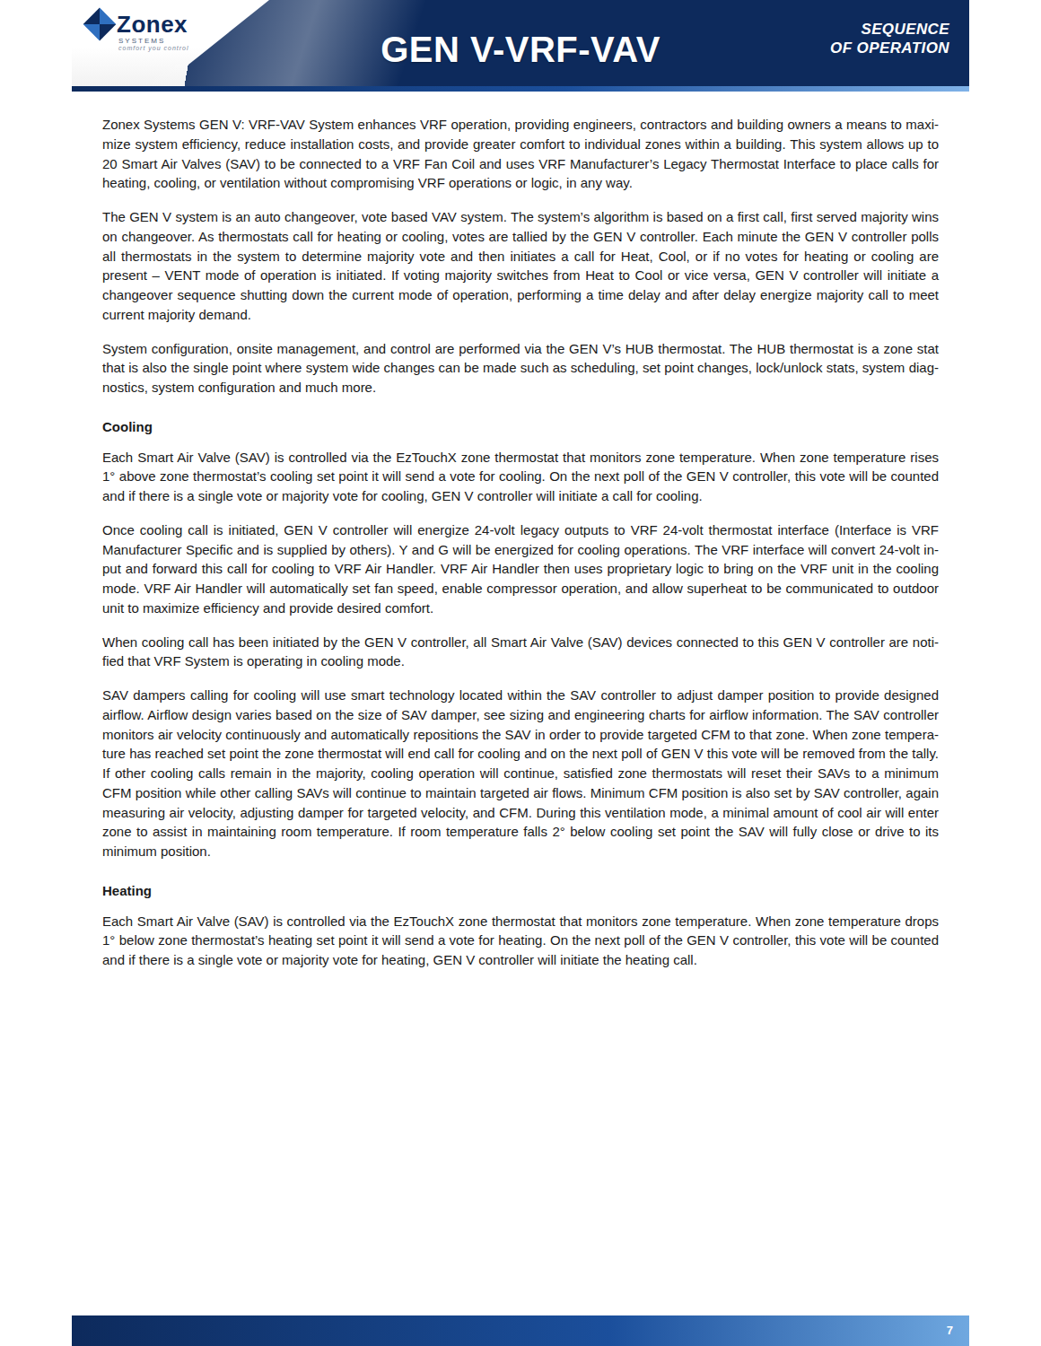Zonex Systems comfort you control
GEN V-VRF-VAV
SEQUENCE
OF OPERATION
Zonex Systems GEN V: VRF-VAV System enhances VRF operation, providing engineers, contractors and building owners a means to maximize system efficiency, reduce installation costs, and provide greater comfort to individual zones within a building. This system allows up to 20 Smart Air Valves (SAV) to be connected to a VRF Fan Coil and uses VRF Manufacturer’s Legacy Thermostat Interface to place calls for heating, cooling, or ventilation without compromising VRF operations or logic, in any way.
The GEN V system is an auto changeover, vote based VAV system. The system’s algorithm is based on a first call, first served majority wins on changeover. As thermostats call for heating or cooling, votes are tallied by the GEN V controller. Each minute the GEN V controller polls all thermostats in the system to determine majority vote and then initiates a call for Heat, Cool, or if no votes for heating or cooling are present – VENT mode of operation is initiated. If voting majority switches from Heat to Cool or vice versa, GEN V controller will initiate a changeover sequence shutting down the current mode of operation, performing a time delay and after delay energize majority call to meet current majority demand.
System configuration, onsite management, and control are performed via the GEN V’s HUB thermostat. The HUB thermostat is a zone stat that is also the single point where system wide changes can be made such as scheduling, set point changes, lock/unlock stats, system diagnostics, system configuration and much more.
Cooling
Each Smart Air Valve (SAV) is controlled via the EzTouchX zone thermostat that monitors zone temperature. When zone temperature rises 1° above zone thermostat’s cooling set point it will send a vote for cooling. On the next poll of the GEN V controller, this vote will be counted and if there is a single vote or majority vote for cooling, GEN V controller will initiate a call for cooling.
Once cooling call is initiated, GEN V controller will energize 24-volt legacy outputs to VRF 24-volt thermostat interface (Interface is VRF Manufacturer Specific and is supplied by others). Y and G will be energized for cooling operations. The VRF interface will convert 24-volt input and forward this call for cooling to VRF Air Handler. VRF Air Handler then uses proprietary logic to bring on the VRF unit in the cooling mode. VRF Air Handler will automatically set fan speed, enable compressor operation, and allow superheat to be communicated to outdoor unit to maximize efficiency and provide desired comfort.
When cooling call has been initiated by the GEN V controller, all Smart Air Valve (SAV) devices connected to this GEN V controller are notified that VRF System is operating in cooling mode.
SAV dampers calling for cooling will use smart technology located within the SAV controller to adjust damper position to provide designed airflow. Airflow design varies based on the size of SAV damper, see sizing and engineering charts for airflow information. The SAV controller monitors air velocity continuously and automatically repositions the SAV in order to provide targeted CFM to that zone. When zone temperature has reached set point the zone thermostat will end call for cooling and on the next poll of GEN V this vote will be removed from the tally. If other cooling calls remain in the majority, cooling operation will continue, satisfied zone thermostats will reset their SAVs to a minimum CFM position while other calling SAVs will continue to maintain targeted air flows. Minimum CFM position is also set by SAV controller, again measuring air velocity, adjusting damper for targeted velocity, and CFM. During this ventilation mode, a minimal amount of cool air will enter zone to assist in maintaining room temperature. If room temperature falls 2° below cooling set point the SAV will fully close or drive to its minimum position.
Heating
Each Smart Air Valve (SAV) is controlled via the EzTouchX zone thermostat that monitors zone temperature. When zone temperature drops 1° below zone thermostat’s heating set point it will send a vote for heating. On the next poll of the GEN V controller, this vote will be counted and if there is a single vote or majority vote for heating, GEN V controller will initiate the heating call.
7